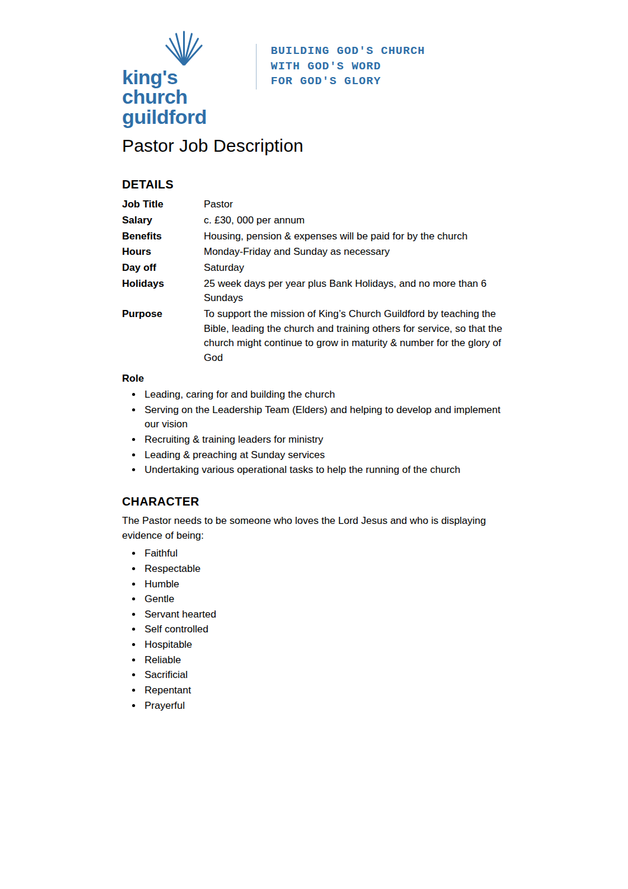king's church guildford
Building God's Church
with God's Word
for God's Glory
Pastor Job Description
Details
| Job Title | Pastor |
| Salary | c. £30, 000 per annum |
| Benefits | Housing, pension & expenses will be paid for by the church |
| Hours | Monday-Friday and Sunday as necessary |
| Day off | Saturday |
| Holidays | 25 week days per year plus Bank Holidays, and no more than 6 Sundays |
| Purpose | To support the mission of King’s Church Guildford by teaching the Bible, leading the church and training others for service, so that the church might continue to grow in maturity & number for the glory of God |
Role
Leading, caring for and building the church
Serving on the Leadership Team (Elders) and helping to develop and implement our vision
Recruiting & training leaders for ministry
Leading & preaching at Sunday services
Undertaking various operational tasks to help the running of the church
Character
The Pastor needs to be someone who loves the Lord Jesus and who is displaying evidence of being:
Faithful
Respectable
Humble
Gentle
Servant hearted
Self controlled
Hospitable
Reliable
Sacrificial
Repentant
Prayerful